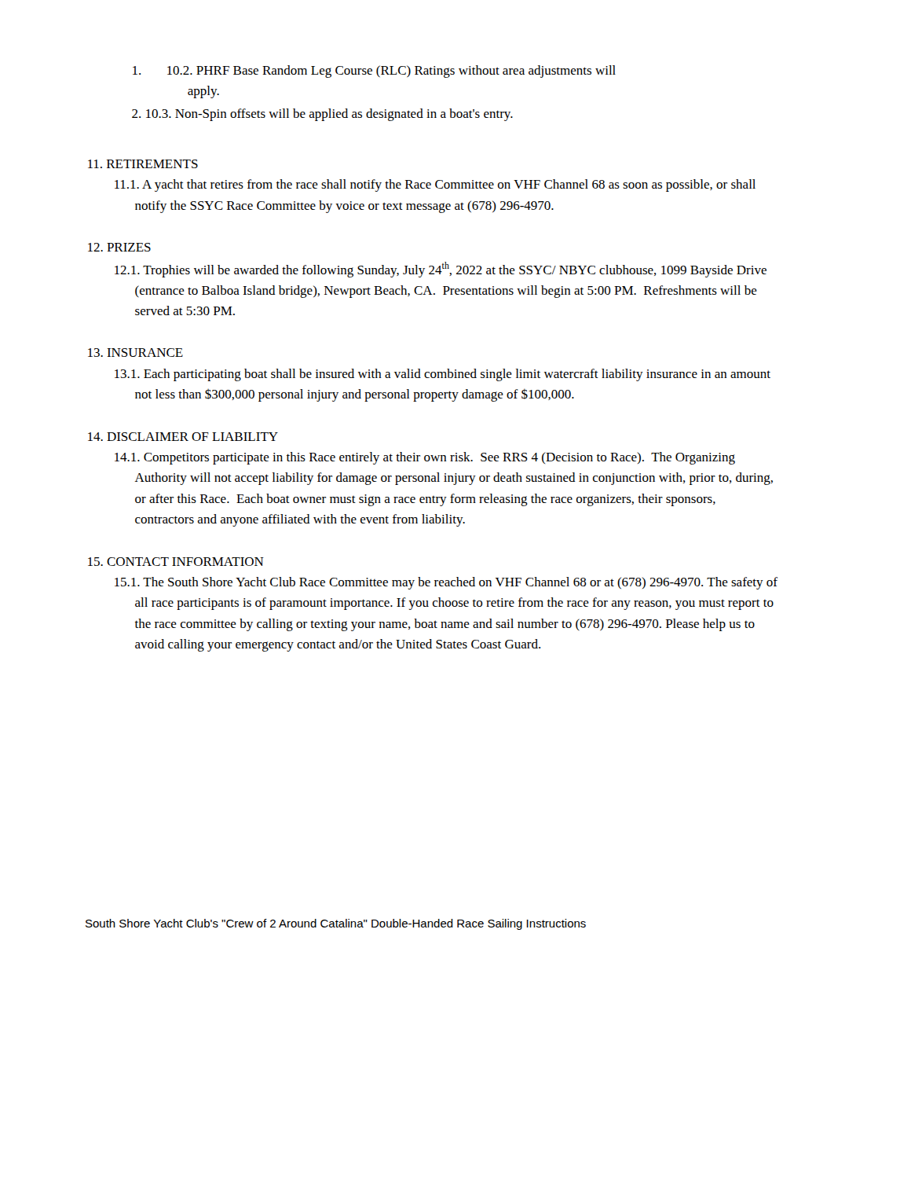10.2. PHRF Base Random Leg Course (RLC) Ratings without area adjustments willapply.
10.3. Non-Spin offsets will be applied as designated in a boat's entry.
11. RETIREMENTS
11.1. A yacht that retires from the race shall notify the Race Committee on VHF Channel 68 as soon as possible, or shall notify the SSYC Race Committee by voice or text message at (678) 296-4970.
12. PRIZES
12.1. Trophies will be awarded the following Sunday, July 24th, 2022 at the SSYC/ NBYC clubhouse, 1099 Bayside Drive (entrance to Balboa Island bridge), Newport Beach, CA. Presentations will begin at 5:00 PM. Refreshments will be served at 5:30 PM.
13. INSURANCE
13.1. Each participating boat shall be insured with a valid combined single limit watercraft liability insurance in an amount not less than $300,000 personal injury and personal property damage of $100,000.
14. DISCLAIMER OF LIABILITY
14.1. Competitors participate in this Race entirely at their own risk. See RRS 4 (Decision to Race). The Organizing Authority will not accept liability for damage or personal injury or death sustained in conjunction with, prior to, during, or after this Race. Each boat owner must sign a race entry form releasing the race organizers, their sponsors, contractors and anyone affiliated with the event from liability.
15. CONTACT INFORMATION
15.1. The South Shore Yacht Club Race Committee may be reached on VHF Channel 68 or at (678) 296-4970. The safety of all race participants is of paramount importance. If you choose to retire from the race for any reason, you must report to the race committee by calling or texting your name, boat name and sail number to (678) 296-4970. Please help us to avoid calling your emergency contact and/or the United States Coast Guard.
South Shore Yacht Club's "Crew of 2 Around Catalina" Double-Handed Race Sailing Instructions